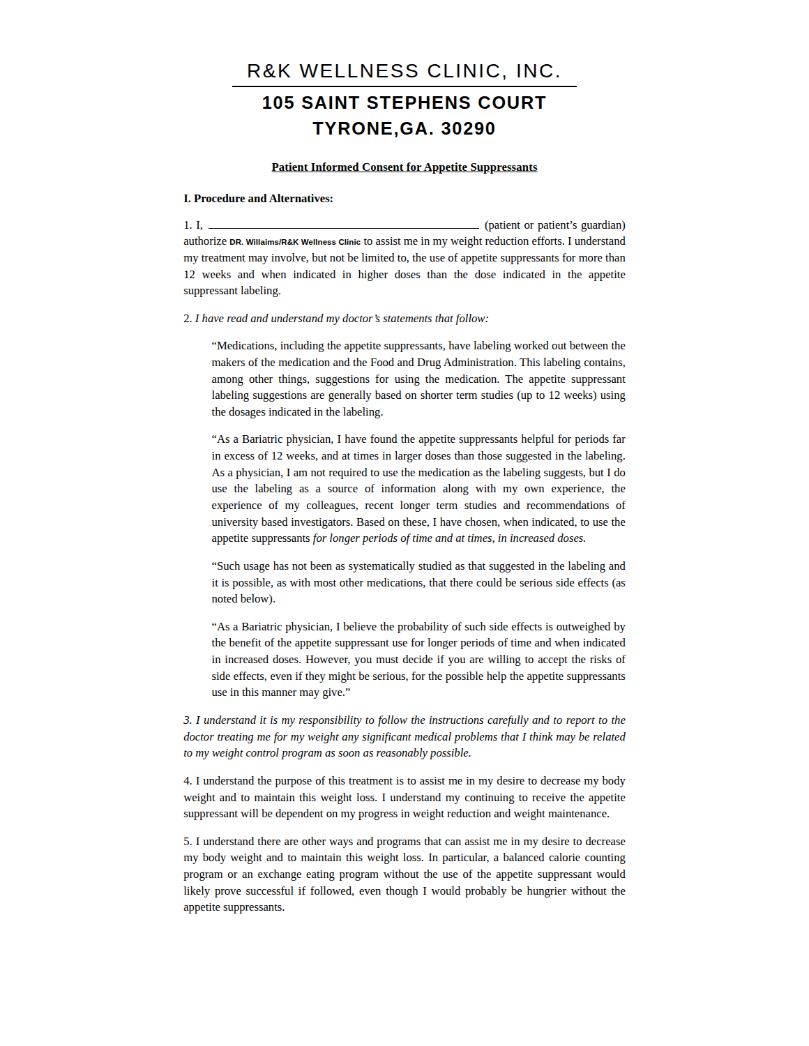R&K WELLNESS CLINIC, INC.
105 SAINT STEPHENS COURT
TYRONE,GA. 30290
Patient Informed Consent for Appetite Suppressants
I. Procedure and Alternatives:
1. I, (patient or patient’s guardian) authorize DR. Willaims/R&K Wellness Clinic to assist me in my weight reduction efforts. I understand my treatment may involve, but not be limited to, the use of appetite suppressants for more than 12 weeks and when indicated in higher doses than the dose indicated in the appetite suppressant labeling.
2. I have read and understand my doctor’s statements that follow:
“Medications, including the appetite suppressants, have labeling worked out between the makers of the medication and the Food and Drug Administration. This labeling contains, among other things, suggestions for using the medication. The appetite suppressant labeling suggestions are generally based on shorter term studies (up to 12 weeks) using the dosages indicated in the labeling.
“As a Bariatric physician, I have found the appetite suppressants helpful for periods far in excess of 12 weeks, and at times in larger doses than those suggested in the labeling. As a physician, I am not required to use the medication as the labeling suggests, but I do use the labeling as a source of information along with my own experience, the experience of my colleagues, recent longer term studies and recommendations of university based investigators. Based on these, I have chosen, when indicated, to use the appetite suppressants for longer periods of time and at times, in increased doses.
“Such usage has not been as systematically studied as that suggested in the labeling and it is possible, as with most other medications, that there could be serious side effects (as noted below).
“As a Bariatric physician, I believe the probability of such side effects is outweighed by the benefit of the appetite suppressant use for longer periods of time and when indicated in increased doses. However, you must decide if you are willing to accept the risks of side effects, even if they might be serious, for the possible help the appetite suppressants use in this manner may give.”
3. I understand it is my responsibility to follow the instructions carefully and to report to the doctor treating me for my weight any significant medical problems that I think may be related to my weight control program as soon as reasonably possible.
4. I understand the purpose of this treatment is to assist me in my desire to decrease my body weight and to maintain this weight loss. I understand my continuing to receive the appetite suppressant will be dependent on my progress in weight reduction and weight maintenance.
5. I understand there are other ways and programs that can assist me in my desire to decrease my body weight and to maintain this weight loss. In particular, a balanced calorie counting program or an exchange eating program without the use of the appetite suppressant would likely prove successful if followed, even though I would probably be hungrier without the appetite suppressants.